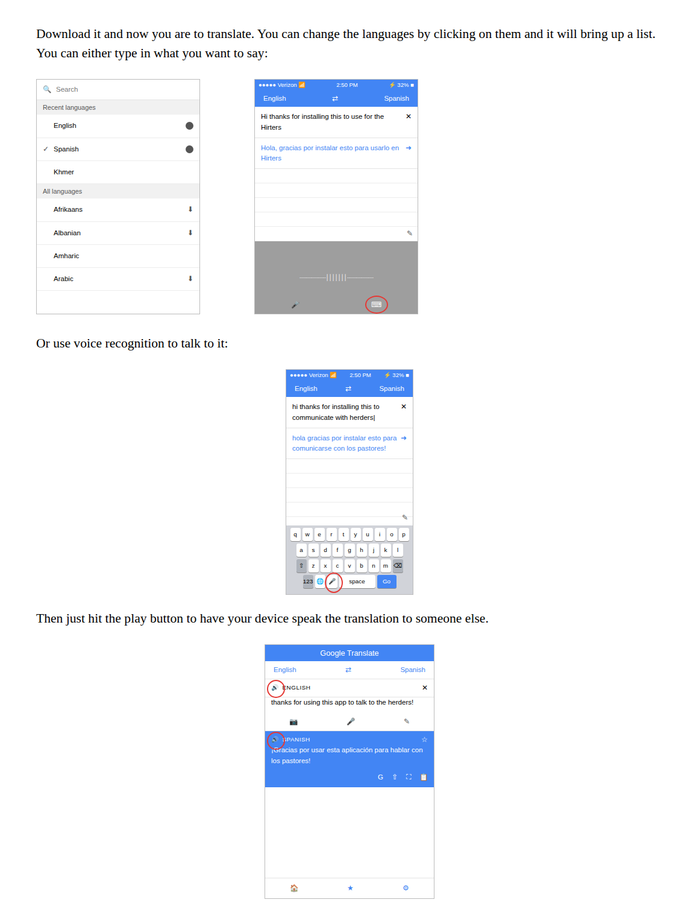Download it and now you are to translate. You can change the languages by clicking on them and it will bring up a list. You can either type in what you want to say:
🔍Search
Recent languages
English
✓Spanish
Khmer
All languages
Afrikaans ⬇
Albanian ⬇
Amharic
Arabic ⬇
●●●●● Verizon 📶 2:50 PM ⚡ 32% ■
English⇄Spanish
Hi thanks for installing this to use for the Hirters ✕
Hola, gracias por instalar esto para usarlo en Hirters ➜
✎
····················│││││││····················
🎤 ⌨
Or use voice recognition to talk to it:
●●●●● Verizon 📶 2:50 PM ⚡ 32% ■
English⇄Spanish
hi thanks for installing this to communicate with herders| ✕
hola gracias por instalar esto para comunicarse con los pastores! ➜
✎
q
w
e
r
t
y
u
i
o
p
a
s
d
f
g
h
j
k
l
⇧
z
x
c
v
b
n
m
⌫
123
🌐
🎤
space
Go
Then just hit the play button to have your device speak the translation to someone else.
Google Translate
English⇄Spanish
🔊ENGLISH ✕
thanks for using this app to talk to the herders!
📷🎤✎
🔊SPANISH ☆
¡Gracias por usar esta aplicación para hablar con los pastores!
G⇧⛶📋
🏠★⚙